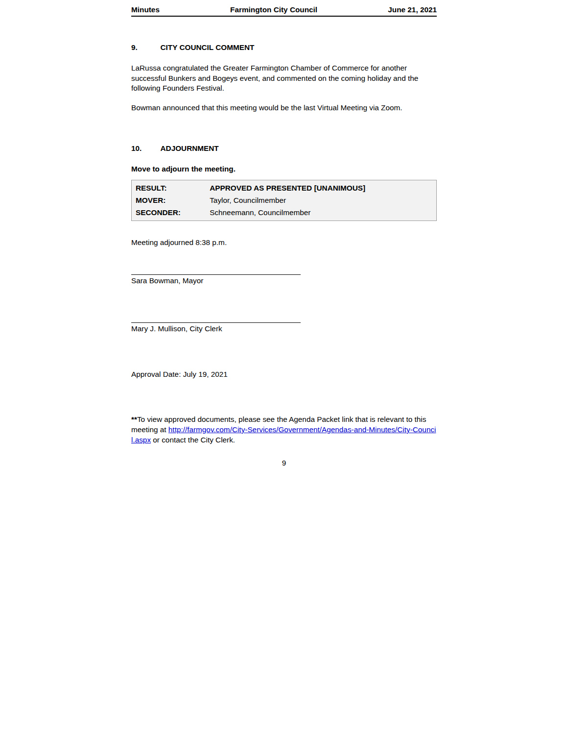Minutes
Farmington City Council
June 21, 2021
9. CITY COUNCIL COMMENT
LaRussa congratulated the Greater Farmington Chamber of Commerce for another successful Bunkers and Bogeys event, and commented on the coming holiday and the following Founders Festival.
Bowman announced that this meeting would be the last Virtual Meeting via Zoom.
10. ADJOURNMENT
Move to adjourn the meeting.
| RESULT: | APPROVED AS PRESENTED [UNANIMOUS] |
| MOVER: | Taylor, Councilmember |
| SECONDER: | Schneemann, Councilmember |
Meeting adjourned 8:38 p.m.
Sara Bowman, Mayor
Mary J. Mullison, City Clerk
Approval Date: July 19, 2021
**To view approved documents, please see the Agenda Packet link that is relevant to this meeting at http://farmgov.com/City-Services/Government/Agendas-and-Minutes/City-Council.aspx or contact the City Clerk.
9